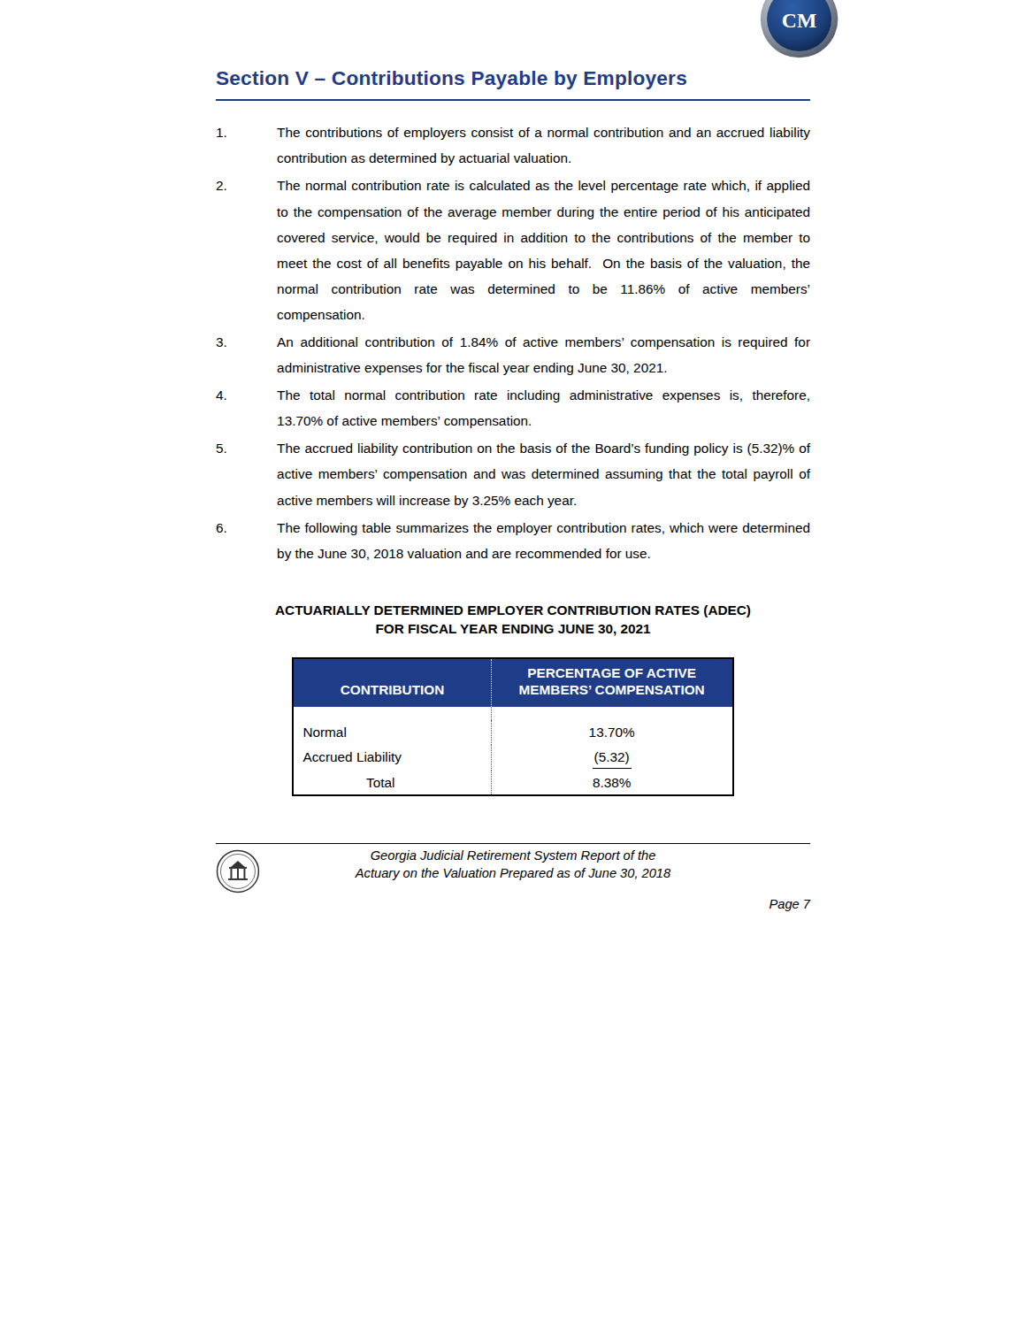CM
Section V – Contributions Payable by Employers
1. The contributions of employers consist of a normal contribution and an accrued liability contribution as determined by actuarial valuation.
2. The normal contribution rate is calculated as the level percentage rate which, if applied to the compensation of the average member during the entire period of his anticipated covered service, would be required in addition to the contributions of the member to meet the cost of all benefits payable on his behalf. On the basis of the valuation, the normal contribution rate was determined to be 11.86% of active members’ compensation.
3. An additional contribution of 1.84% of active members’ compensation is required for administrative expenses for the fiscal year ending June 30, 2021.
4. The total normal contribution rate including administrative expenses is, therefore, 13.70% of active members’ compensation.
5. The accrued liability contribution on the basis of the Board’s funding policy is (5.32)% of active members’ compensation and was determined assuming that the total payroll of active members will increase by 3.25% each year.
6. The following table summarizes the employer contribution rates, which were determined by the June 30, 2018 valuation and are recommended for use.
ACTUARIALLY DETERMINED EMPLOYER CONTRIBUTION RATES (ADEC)
FOR FISCAL YEAR ENDING JUNE 30, 2021
| CONTRIBUTION | PERCENTAGE OF ACTIVE MEMBERS’ COMPENSATION |
| --- | --- |
| Normal | 13.70% |
| Accrued Liability | (5.32) |
| Total | 8.38% |
Georgia Judicial Retirement System Report of the
Actuary on the Valuation Prepared as of June 30, 2018
Page 7